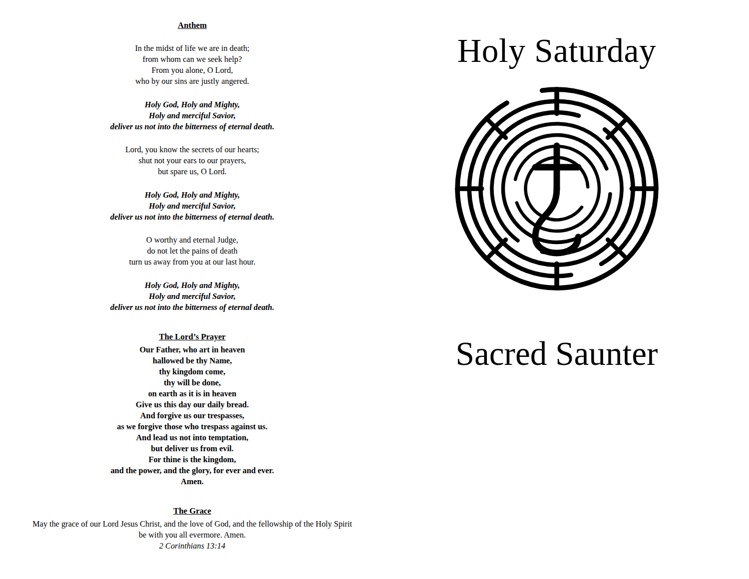Anthem
In the midst of life we are in death;
from whom can we seek help?
From you alone, O Lord,
who by our sins are justly angered.
Holy God, Holy and Mighty,
Holy and merciful Savior,
deliver us not into the bitterness of eternal death.
Lord, you know the secrets of our hearts;
shut not your ears to our prayers,
but spare us, O Lord.
Holy God, Holy and Mighty,
Holy and merciful Savior,
deliver us not into the bitterness of eternal death.
O worthy and eternal Judge,
do not let the pains of death
turn us away from you at our last hour.
Holy God, Holy and Mighty,
Holy and merciful Savior,
deliver us not into the bitterness of eternal death.
The Lord’s Prayer
Our Father, who art in heaven
hallowed be thy Name,
thy kingdom come,
thy will be done,
on earth as it is in heaven
Give us this day our daily bread.
And forgive us our trespasses,
as we forgive those who trespass against us.
And lead us not into temptation,
but deliver us from evil.
For thine is the kingdom,
and the power, and the glory, for ever and ever.
Amen.
The Grace
May the grace of our Lord Jesus Christ, and the love of God, and the fellowship of the Holy Spirit be with you all evermore. Amen.
2 Corinthians 13:14
Holy Saturday
Sacred Saunter